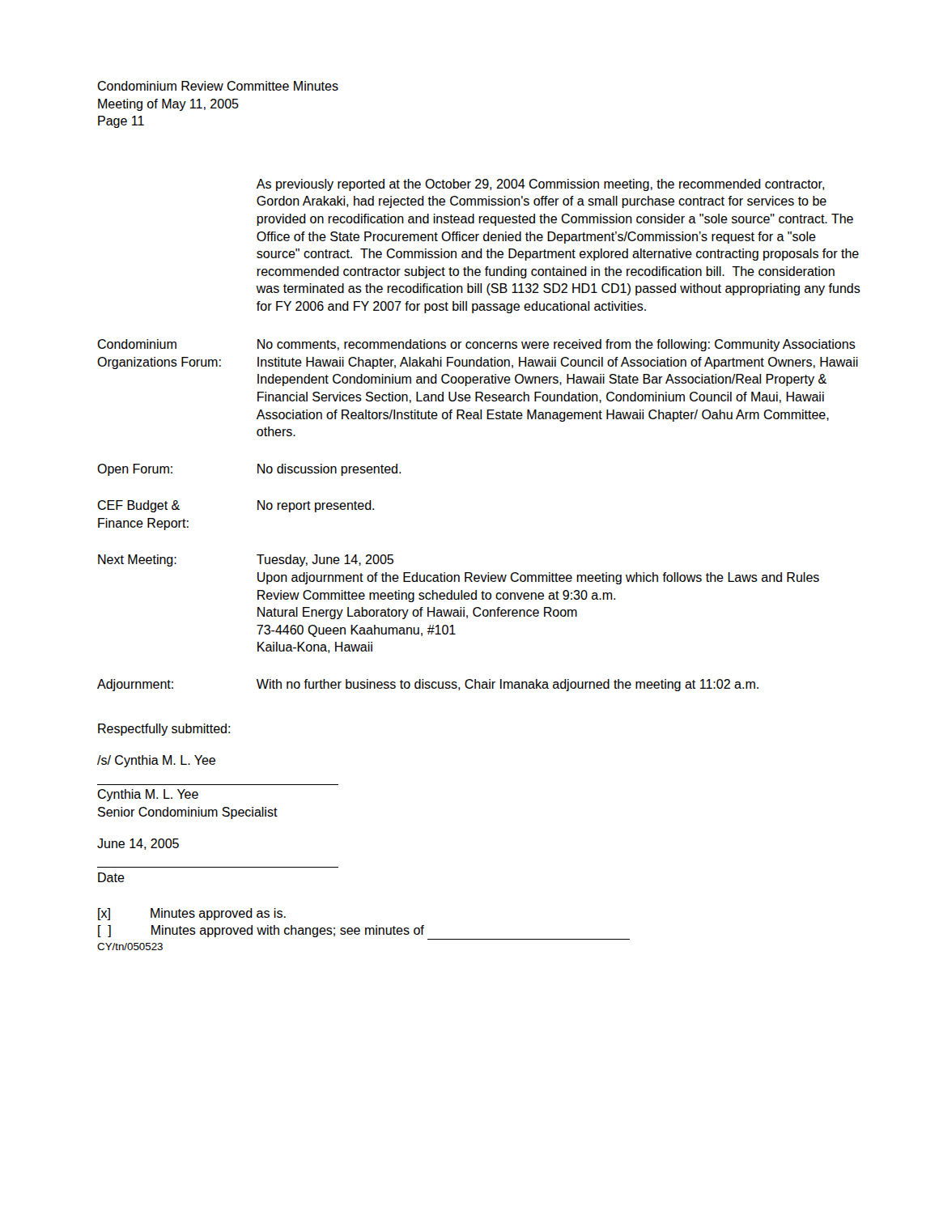Condominium Review Committee Minutes
Meeting of May 11, 2005
Page 11
As previously reported at the October 29, 2004 Commission meeting, the recommended contractor, Gordon Arakaki, had rejected the Commission's offer of a small purchase contract for services to be provided on recodification and instead requested the Commission consider a "sole source" contract. The Office of the State Procurement Officer denied the Department’s/Commission’s request for a "sole source" contract. The Commission and the Department explored alternative contracting proposals for the recommended contractor subject to the funding contained in the recodification bill. The consideration was terminated as the recodification bill (SB 1132 SD2 HD1 CD1) passed without appropriating any funds for FY 2006 and FY 2007 for post bill passage educational activities.
| Condominium Organizations Forum: | No comments, recommendations or concerns were received from the following: Community Associations Institute Hawaii Chapter, Alakahi Foundation, Hawaii Council of Association of Apartment Owners, Hawaii Independent Condominium and Cooperative Owners, Hawaii State Bar Association/Real Property & Financial Services Section, Land Use Research Foundation, Condominium Council of Maui, Hawaii Association of Realtors/Institute of Real Estate Management Hawaii Chapter/ Oahu Arm Committee, others. |
| Open Forum: | No discussion presented. |
| CEF Budget & Finance Report: | No report presented. |
| Next Meeting: | Tuesday, June 14, 2005 Upon adjournment of the Education Review Committee meeting which follows the Laws and Rules Review Committee meeting scheduled to convene at 9:30 a.m. Natural Energy Laboratory of Hawaii, Conference Room 73-4460 Queen Kaahumanu, #101 Kailua-Kona, Hawaii |
| Adjournment: | With no further business to discuss, Chair Imanaka adjourned the meeting at 11:02 a.m. |
Respectfully submitted:
/s/ Cynthia M. L. Yee
Cynthia M. L. Yee
Senior Condominium Specialist
June 14, 2005
Date
[x] Minutes approved as is.
[ ] Minutes approved with changes; see minutes of
CY/tn/050523